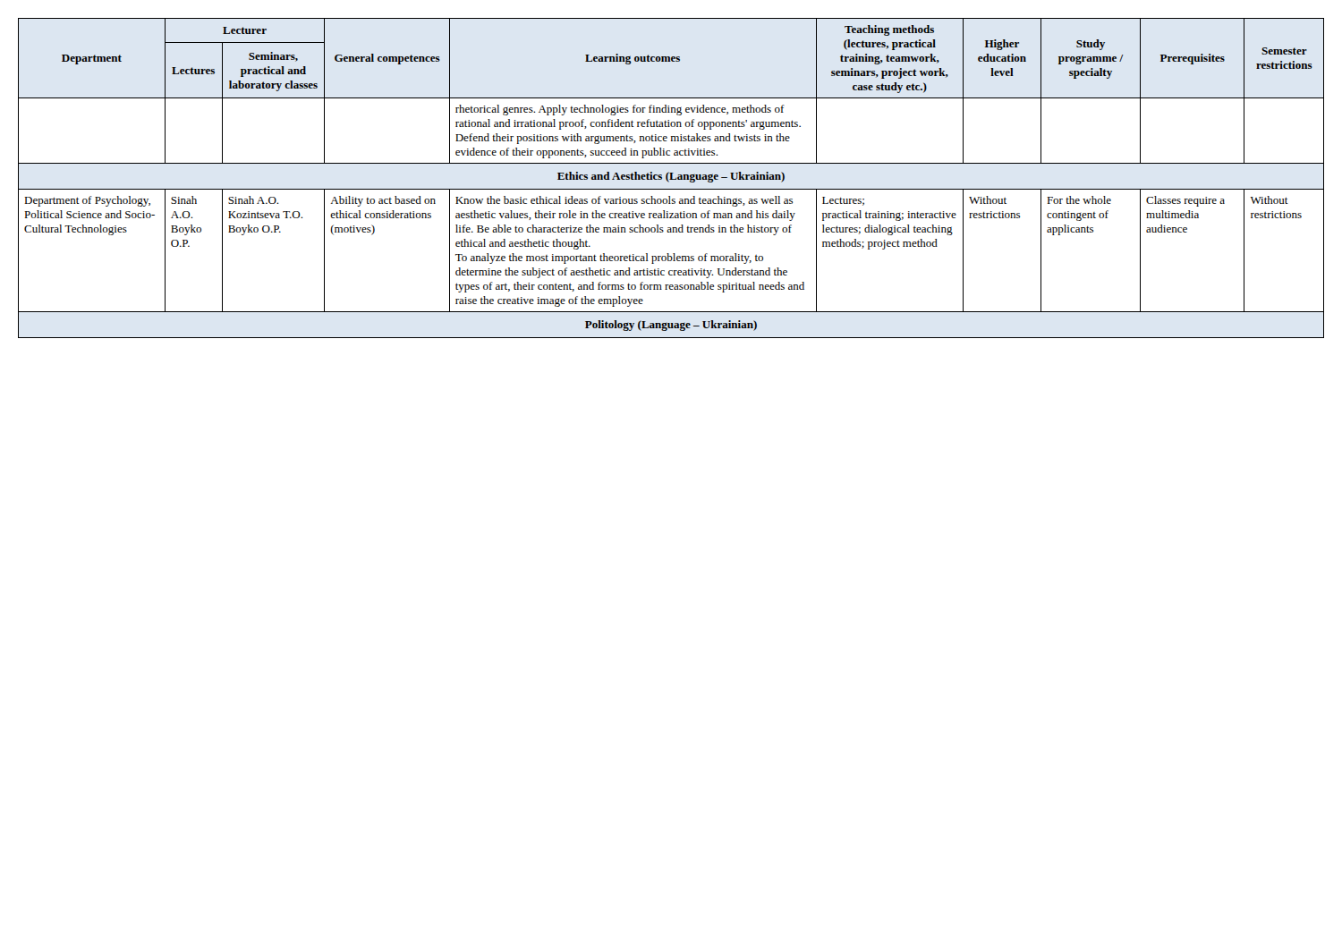| Department | Lecturer | General competences | Learning outcomes | Teaching methods (lectures, practical training, teamwork, seminars, project work, case study etc.) | Higher education level | Study programme / specialty | Prerequisites | Semester restrictions |
| --- | --- | --- | --- | --- | --- | --- | --- | --- |
| Lectures | Seminars, practical and laboratory classes |
| | | | | rhetorical genres. Apply technologies for finding evidence, methods of rational and irrational proof, confident refutation of opponents' arguments. Defend their positions with arguments, notice mistakes and twists in the evidence of their opponents, succeed in public activities. | | | | | |
| Ethics and Aesthetics (Language – Ukrainian) |
| Department of Psychology, Political Science and Socio-Cultural Technologies | Sinah A.O. Boyko O.P. | Sinah A.O. Kozintseva T.O. Boyko O.P. | Ability to act based on ethical considerations (motives) | Know the basic ethical ideas of various schools and teachings, as well as aesthetic values, their role in the creative realization of man and his daily life. Be able to characterize the main schools and trends in the history of ethical and aesthetic thought. To analyze the most important theoretical problems of morality, to determine the subject of aesthetic and artistic creativity. Understand the types of art, their content, and forms to form reasonable spiritual needs and raise the creative image of the employee | Lectures; practical training; interactive lectures; dialogical teaching methods; project method | Without restrictions | For the whole contingent of applicants | Classes require a multimedia audience | Without restrictions |
| Politology (Language – Ukrainian) |